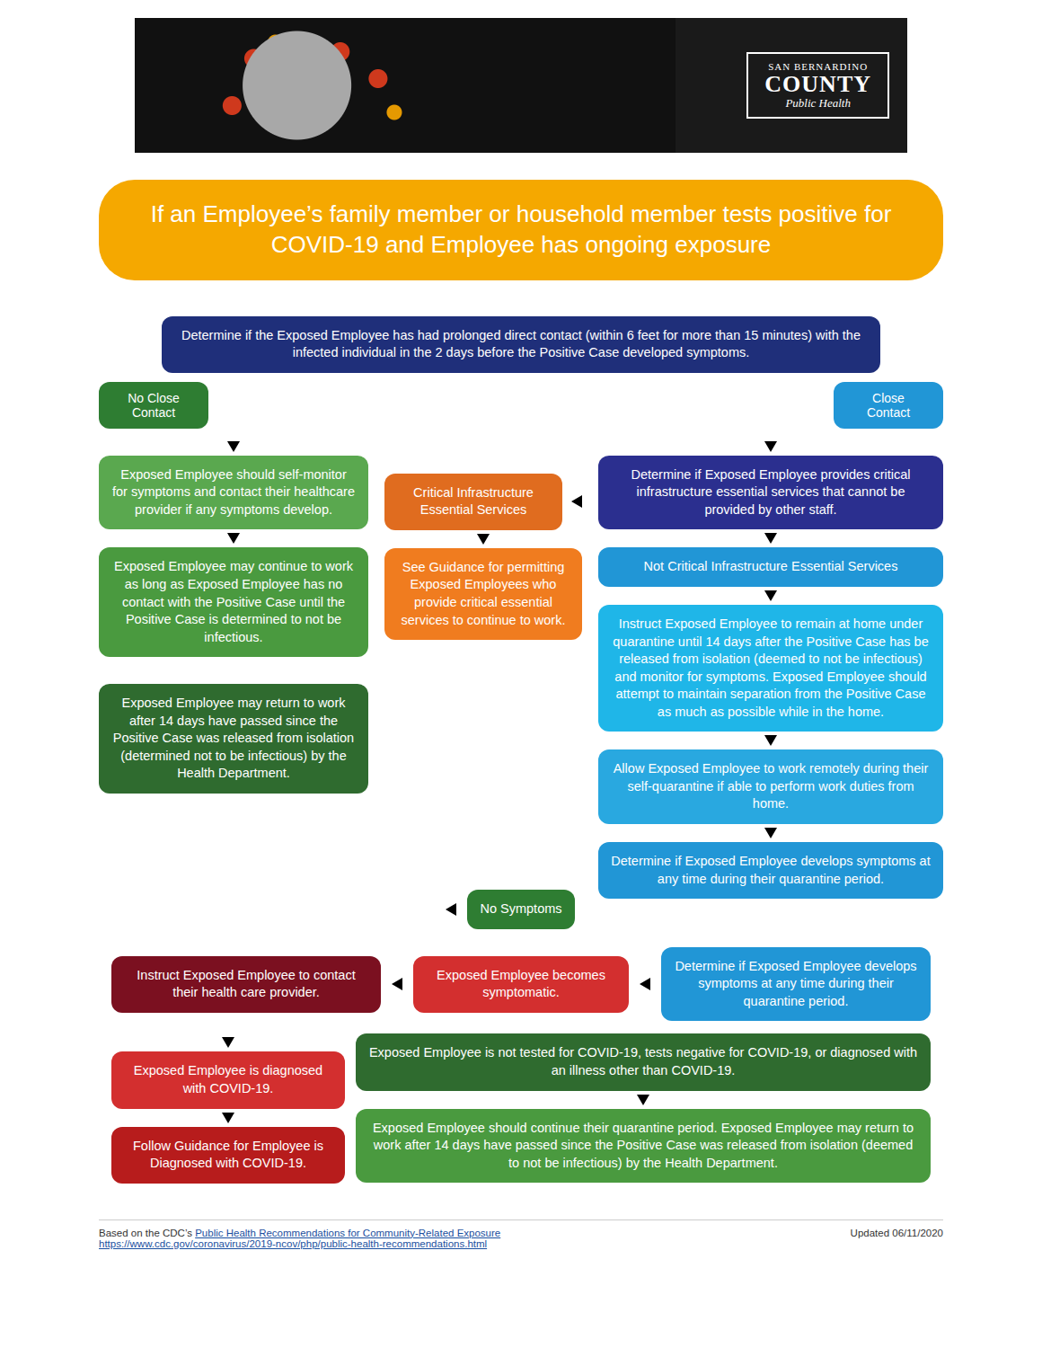SAN BERNARDINO
COUNTY
Public Health
If an Employee’s family member or household member tests positive for COVID-19 and Employee has ongoing exposure
Determine if the Exposed Employee has had prolonged direct contact (within 6 feet for more than 15 minutes) with the infected individual in the 2 days before the Positive Case developed symptoms.
No Close
Contact
Close
Contact
Exposed Employee should self-monitor for symptoms and contact their healthcare provider if any symptoms develop.
Exposed Employee may continue to work as long as Exposed Employee has no contact with the Positive Case until the Positive Case is determined to not be infectious.
Exposed Employee may return to work after 14 days have passed since the Positive Case was released from isolation (determined not to be infectious) by the Health Department.
Critical Infrastructure Essential Services
See Guidance for permitting Exposed Employees who provide critical essential services to continue to work.
Determine if Exposed Employee provides critical infrastructure essential services that cannot be provided by other staff.
Not Critical Infrastructure Essential Services
Instruct Exposed Employee to remain at home under quarantine until 14 days after the Positive Case has be released from isolation (deemed to not be infectious) and monitor for symptoms. Exposed Employee should attempt to maintain separation from the Positive Case as much as possible while in the home.
Allow Exposed Employee to work remotely during their self-quarantine if able to perform work duties from home.
Determine if Exposed Employee develops symptoms at any time during their quarantine period.
No Symptoms
Instruct Exposed Employee to contact their health care provider.
Exposed Employee becomes symptomatic.
Determine if Exposed Employee develops symptoms at any time during their quarantine period.
Exposed Employee is diagnosed with COVID-19.
Follow Guidance for Employee is Diagnosed with COVID-19.
Exposed Employee is not tested for COVID-19, tests negative for COVID-19, or diagnosed with an illness other than COVID-19.
Exposed Employee should continue their quarantine period. Exposed Employee may return to work after 14 days have passed since the Positive Case was released from isolation (deemed to not be infectious) by the Health Department.
Based on the CDC’s Public Health Recommendations for Community-Related Exposure
https://www.cdc.gov/coronavirus/2019-ncov/php/public-health-recommendations.html
Updated 06/11/2020